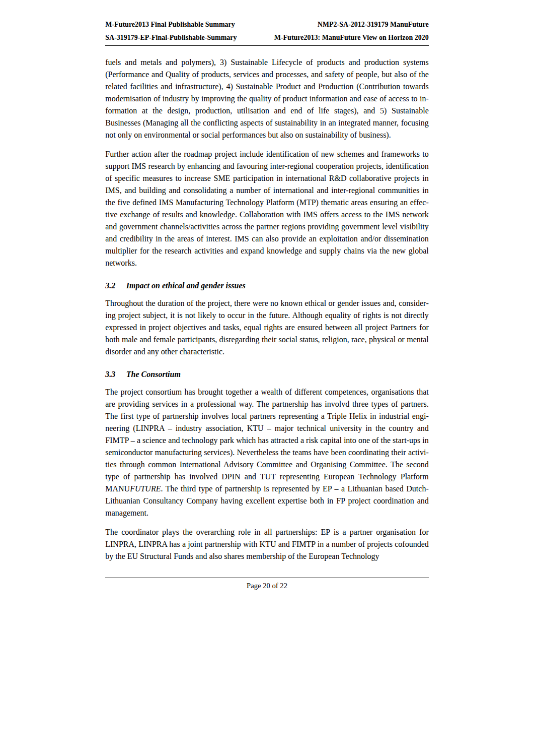M-Future2013 Final Publishable Summary NMP2-SA-2012-319179 ManuFuture
SA-319179-EP-Final-Publishable-Summary M-Future2013: ManuFuture View on Horizon 2020
fuels and metals and polymers), 3) Sustainable Lifecycle of products and production systems (Performance and Quality of products, services and processes, and safety of people, but also of the related facilities and infrastructure), 4) Sustainable Product and Production (Contribution towards modernisation of industry by improving the quality of product information and ease of access to information at the design, production, utilisation and end of life stages), and 5) Sustainable Businesses (Managing all the conflicting aspects of sustainability in an integrated manner, focusing not only on environmental or social performances but also on sustainability of business).
Further action after the roadmap project include identification of new schemes and frameworks to support IMS research by enhancing and favouring inter-regional cooperation projects, identification of specific measures to increase SME participation in international R&D collaborative projects in IMS, and building and consolidating a number of international and inter-regional communities in the five defined IMS Manufacturing Technology Platform (MTP) thematic areas ensuring an effective exchange of results and knowledge. Collaboration with IMS offers access to the IMS network and government channels/activities across the partner regions providing government level visibility and credibility in the areas of interest. IMS can also provide an exploitation and/or dissemination multiplier for the research activities and expand knowledge and supply chains via the new global networks.
3.2 Impact on ethical and gender issues
Throughout the duration of the project, there were no known ethical or gender issues and, considering project subject, it is not likely to occur in the future. Although equality of rights is not directly expressed in project objectives and tasks, equal rights are ensured between all project Partners for both male and female participants, disregarding their social status, religion, race, physical or mental disorder and any other characteristic.
3.3 The Consortium
The project consortium has brought together a wealth of different competences, organisations that are providing services in a professional way. The partnership has involvd three types of partners. The first type of partnership involves local partners representing a Triple Helix in industrial engineering (LINPRA – industry association, KTU – major technical university in the country and FIMTP – a science and technology park which has attracted a risk capital into one of the start-ups in semiconductor manufacturing services). Nevertheless the teams have been coordinating their activities through common International Advisory Committee and Organising Committee. The second type of partnership has involved DPIN and TUT representing European Technology Platform MANUFUTURE. The third type of partnership is represented by EP – a Lithuanian based Dutch-Lithuanian Consultancy Company having excellent expertise both in FP project coordination and management.
The coordinator plays the overarching role in all partnerships: EP is a partner organisation for LINPRA, LINPRA has a joint partnership with KTU and FIMTP in a number of projects cofounded by the EU Structural Funds and also shares membership of the European Technology
Page 20 of 22